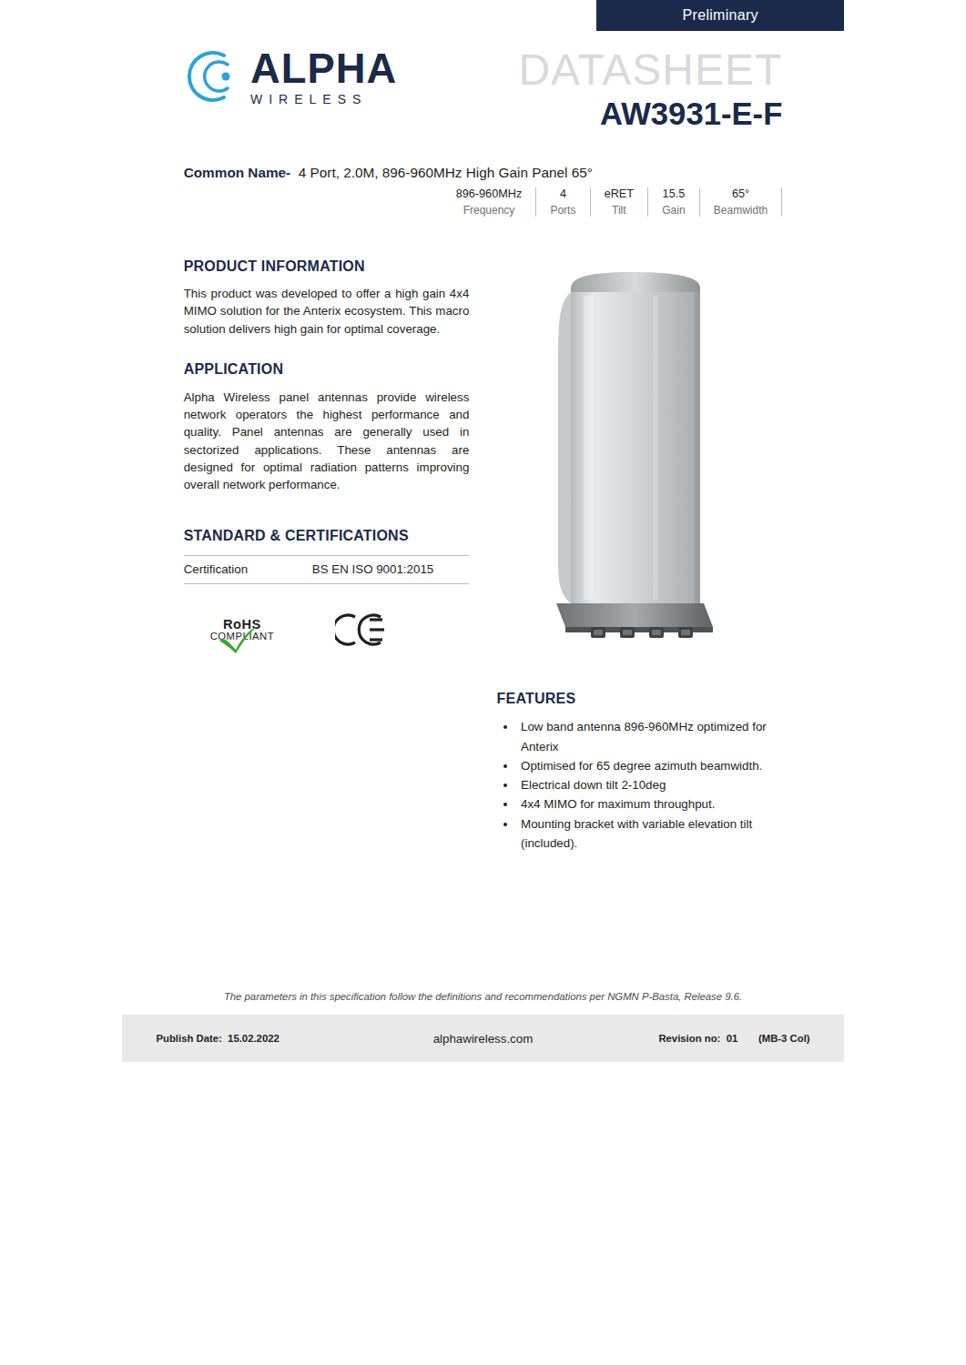Preliminary
ALPHA
WIRELESS
DATASHEET
AW3931-E-F
Common Name- 4 Port, 2.0M, 896-960MHz High Gain Panel 65°
| 896-960MHz | 4 | eRET | 15.5 | 65° |
| Frequency | Ports | Tilt | Gain | Beamwidth |
PRODUCT INFORMATION
This product was developed to offer a high gain 4x4 MIMO solution for the Anterix ecosystem. This macro solution delivers high gain for optimal coverage.
APPLICATION
Alpha Wireless panel antennas provide wireless network operators the highest performance and quality. Panel antennas are generally used in sectorized applications. These antennas are designed for optimal radiation patterns improving overall network performance.
STANDARD & CERTIFICATIONS
| Certification | BS EN ISO 9001:2015 |
RoHS
COMPLIANT
FEATURES
Low band antenna 896-960MHz optimized for Anterix
Optimised for 65 degree azimuth beamwidth.
Electrical down tilt 2-10deg
4x4 MIMO for maximum throughput.
Mounting bracket with variable elevation tilt (included).
The parameters in this specification follow the definitions and recommendations per NGMN P-Basta, Release 9.6.
Page 1/5
Publish Date: 15.02.2022
alphawireless.com
Revision no: 01 (MB-3 Col)